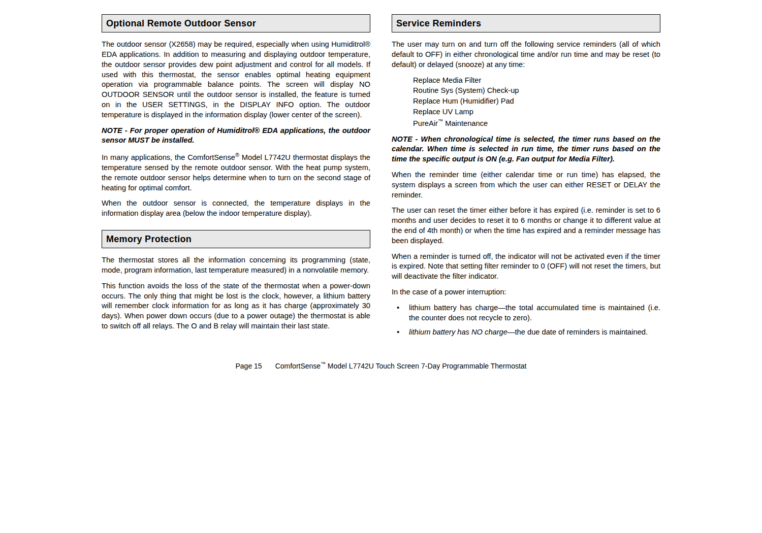Optional Remote Outdoor Sensor
The outdoor sensor (X2658) may be required, especially when using Humiditrol® EDA applications. In addition to measuring and displaying outdoor temperature, the outdoor sensor provides dew point adjustment and control for all models. If used with this thermostat, the sensor enables optimal heating equipment operation via programmable balance points. The screen will display NO OUTDOOR SENSOR until the outdoor sensor is installed, the feature is turned on in the USER SETTINGS, in the DISPLAY INFO option. The outdoor temperature is displayed in the information display (lower center of the screen).
NOTE - For proper operation of Humiditrol® EDA applications, the outdoor sensor MUST be installed.
In many applications, the ComfortSense® Model L7742U thermostat displays the temperature sensed by the remote outdoor sensor. With the heat pump system, the remote outdoor sensor helps determine when to turn on the second stage of heating for optimal comfort.
When the outdoor sensor is connected, the temperature displays in the information display area (below the indoor temperature display).
Memory Protection
The thermostat stores all the information concerning its programming (state, mode, program information, last temperature measured) in a nonvolatile memory.
This function avoids the loss of the state of the thermostat when a power-down occurs. The only thing that might be lost is the clock, however, a lithium battery will remember clock information for as long as it has charge (approximately 30 days). When power down occurs (due to a power outage) the thermostat is able to switch off all relays. The O and B relay will maintain their last state.
Service Reminders
The user may turn on and turn off the following service reminders (all of which default to OFF) in either chronological time and/or run time and may be reset (to default) or delayed (snooze) at any time:
Replace Media Filter
Routine Sys (System) Check-up
Replace Hum (Humidifier) Pad
Replace UV Lamp
PureAir™ Maintenance
NOTE - When chronological time is selected, the timer runs based on the calendar. When time is selected in run time, the timer runs based on the time the specific output is ON (e.g. Fan output for Media Filter).
When the reminder time (either calendar time or run time) has elapsed, the system displays a screen from which the user can either RESET or DELAY the reminder.
The user can reset the timer either before it has expired (i.e. reminder is set to 6 months and user decides to reset it to 6 months or change it to different value at the end of 4th month) or when the time has expired and a reminder message has been displayed.
When a reminder is turned off, the indicator will not be activated even if the timer is expired. Note that setting filter reminder to 0 (OFF) will not reset the timers, but will deactivate the filter indicator.
In the case of a power interruption:
lithium battery has charge—the total accumulated time is maintained (i.e. the counter does not recycle to zero).
lithium battery has NO charge—the due date of reminders is maintained.
Page 15 ComfortSense™ Model L7742U Touch Screen 7-Day Programmable Thermostat